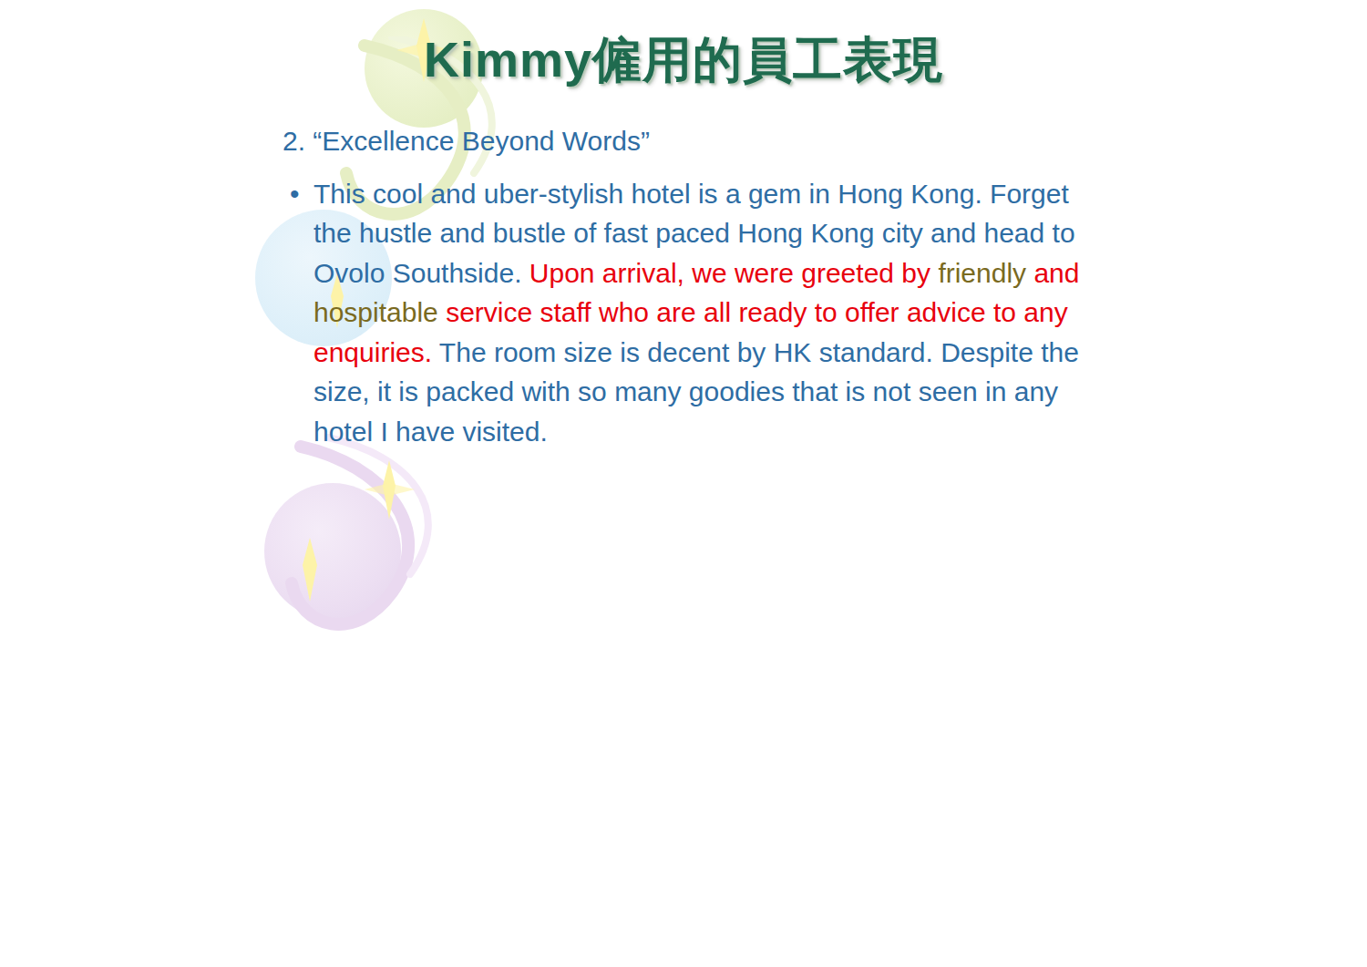Kimmy僱用的員工表現
2. “Excellence Beyond Words”
This cool and uber-stylish hotel is a gem in Hong Kong. Forget the hustle and bustle of fast paced Hong Kong city and head to Ovolo Southside. Upon arrival, we were greeted by friendly and hospitable service staff who are all ready to offer advice to any enquiries. The room size is decent by HK standard. Despite the size, it is packed with so many goodies that is not seen in any hotel I have visited.